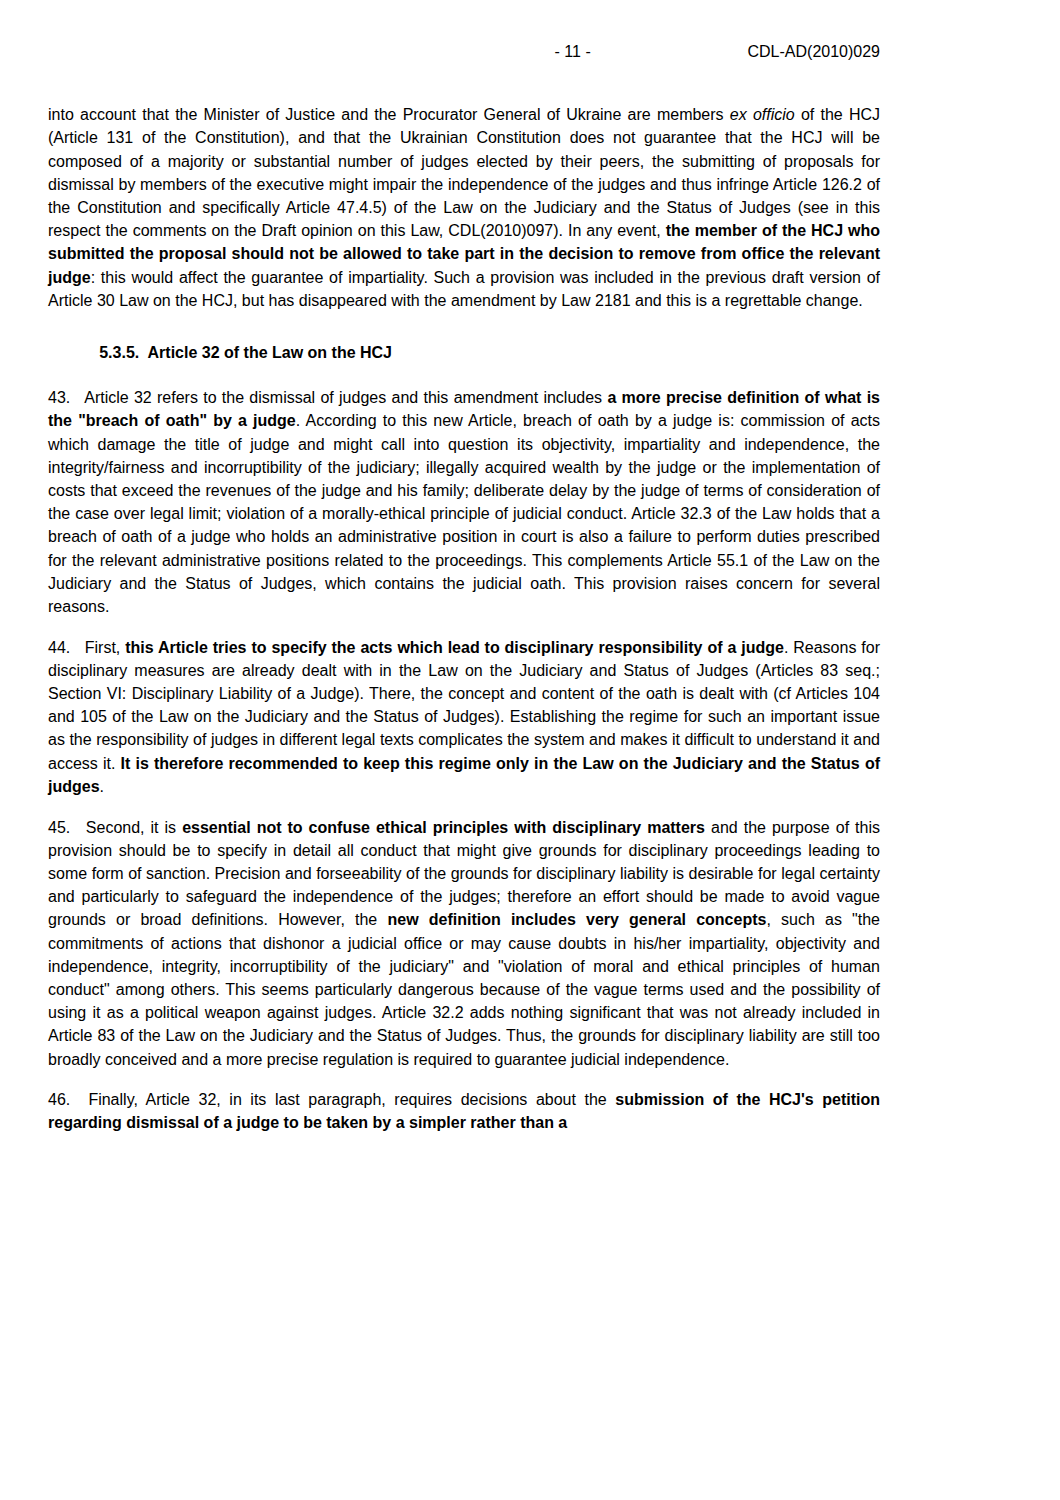- 11 - CDL-AD(2010)029
into account that the Minister of Justice and the Procurator General of Ukraine are members ex officio of the HCJ (Article 131 of the Constitution), and that the Ukrainian Constitution does not guarantee that the HCJ will be composed of a majority or substantial number of judges elected by their peers, the submitting of proposals for dismissal by members of the executive might impair the independence of the judges and thus infringe Article 126.2 of the Constitution and specifically Article 47.4.5) of the Law on the Judiciary and the Status of Judges (see in this respect the comments on the Draft opinion on this Law, CDL(2010)097). In any event, the member of the HCJ who submitted the proposal should not be allowed to take part in the decision to remove from office the relevant judge: this would affect the guarantee of impartiality. Such a provision was included in the previous draft version of Article 30 Law on the HCJ, but has disappeared with the amendment by Law 2181 and this is a regrettable change.
5.3.5. Article 32 of the Law on the HCJ
43. Article 32 refers to the dismissal of judges and this amendment includes a more precise definition of what is the "breach of oath" by a judge. According to this new Article, breach of oath by a judge is: commission of acts which damage the title of judge and might call into question its objectivity, impartiality and independence, the integrity/fairness and incorruptibility of the judiciary; illegally acquired wealth by the judge or the implementation of costs that exceed the revenues of the judge and his family; deliberate delay by the judge of terms of consideration of the case over legal limit; violation of a morally-ethical principle of judicial conduct. Article 32.3 of the Law holds that a breach of oath of a judge who holds an administrative position in court is also a failure to perform duties prescribed for the relevant administrative positions related to the proceedings. This complements Article 55.1 of the Law on the Judiciary and the Status of Judges, which contains the judicial oath. This provision raises concern for several reasons.
44. First, this Article tries to specify the acts which lead to disciplinary responsibility of a judge. Reasons for disciplinary measures are already dealt with in the Law on the Judiciary and Status of Judges (Articles 83 seq.; Section VI: Disciplinary Liability of a Judge). There, the concept and content of the oath is dealt with (cf Articles 104 and 105 of the Law on the Judiciary and the Status of Judges). Establishing the regime for such an important issue as the responsibility of judges in different legal texts complicates the system and makes it difficult to understand it and access it. It is therefore recommended to keep this regime only in the Law on the Judiciary and the Status of judges.
45. Second, it is essential not to confuse ethical principles with disciplinary matters and the purpose of this provision should be to specify in detail all conduct that might give grounds for disciplinary proceedings leading to some form of sanction. Precision and forseeability of the grounds for disciplinary liability is desirable for legal certainty and particularly to safeguard the independence of the judges; therefore an effort should be made to avoid vague grounds or broad definitions. However, the new definition includes very general concepts, such as "the commitments of actions that dishonor a judicial office or may cause doubts in his/her impartiality, objectivity and independence, integrity, incorruptibility of the judiciary" and "violation of moral and ethical principles of human conduct" among others. This seems particularly dangerous because of the vague terms used and the possibility of using it as a political weapon against judges. Article 32.2 adds nothing significant that was not already included in Article 83 of the Law on the Judiciary and the Status of Judges. Thus, the grounds for disciplinary liability are still too broadly conceived and a more precise regulation is required to guarantee judicial independence.
46. Finally, Article 32, in its last paragraph, requires decisions about the submission of the HCJ's petition regarding dismissal of a judge to be taken by a simpler rather than a